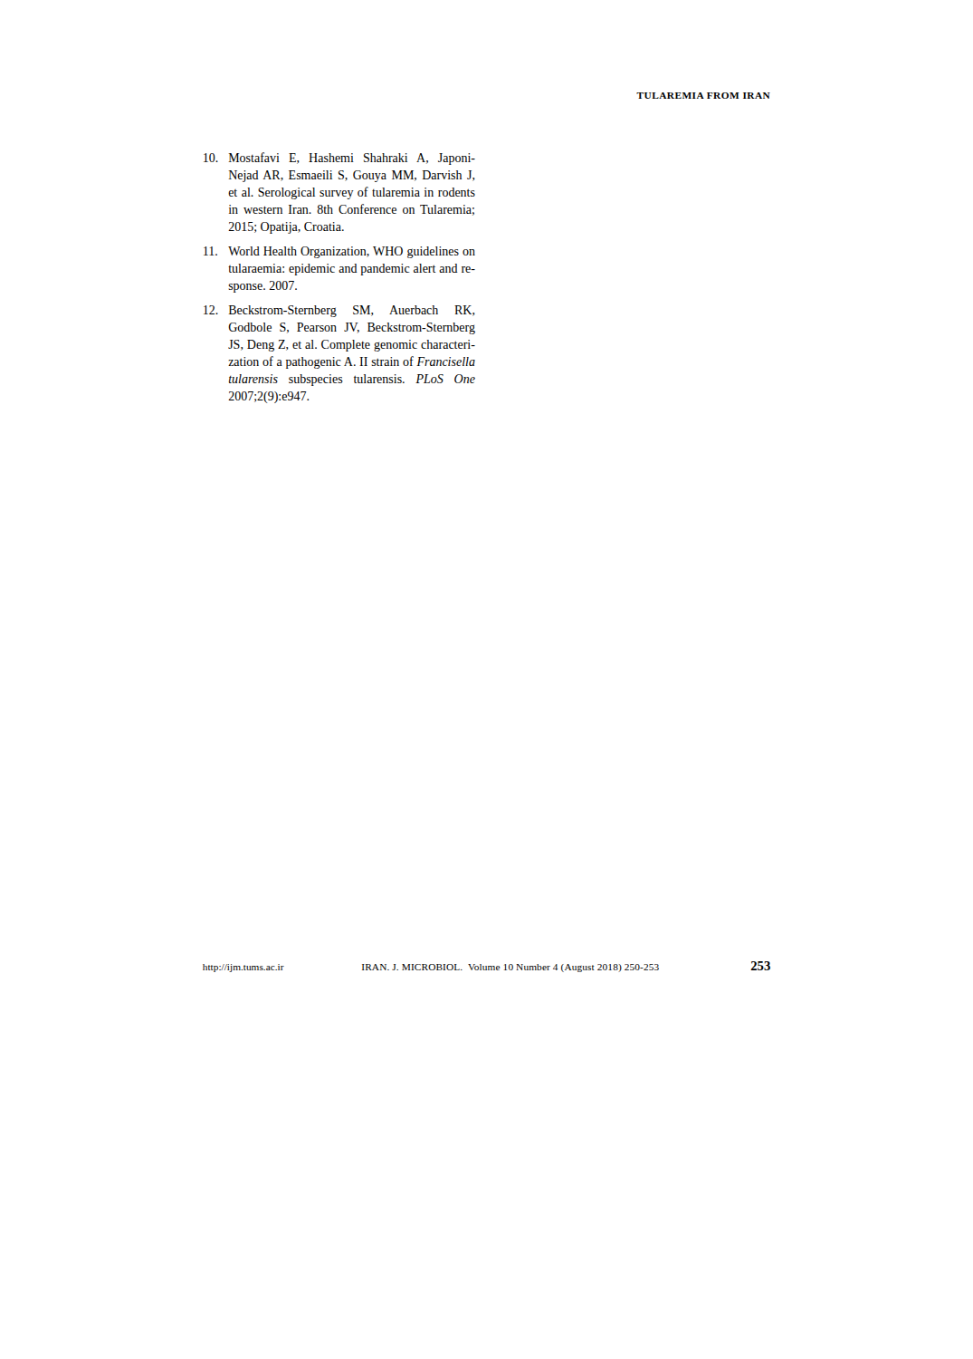TULAREMIA FROM IRAN
Mostafavi E, Hashemi Shahraki A, Japoni-Nejad AR, Esmaeili S, Gouya MM, Darvish J, et al. Serological survey of tularemia in rodents in western Iran. 8th Conference on Tularemia; 2015; Opatija, Croatia.
World Health Organization, WHO guidelines on tularaemia: epidemic and pandemic alert and response. 2007.
Beckstrom-Sternberg SM, Auerbach RK, Godbole S, Pearson JV, Beckstrom-Sternberg JS, Deng Z, et al. Complete genomic characterization of a pathogenic A. II strain of Francisella tularensis subspecies tularensis. PLoS One 2007;2(9):e947.
http://ijm.tums.ac.ir IRAN. J. MICROBIOL. Volume 10 Number 4 (August 2018) 250-253 253